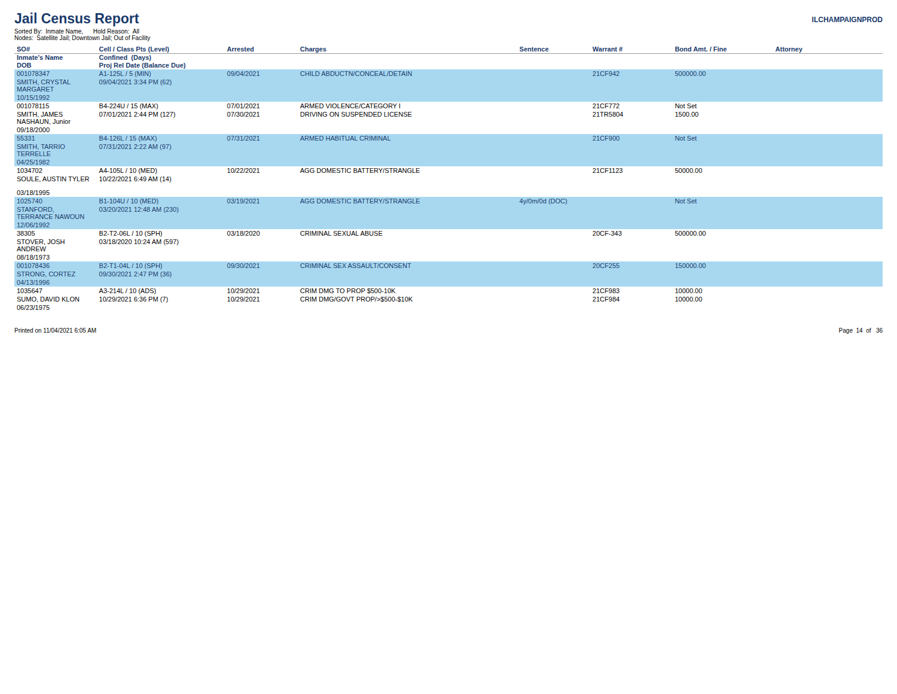ILCHAMPAIGNPROD
Jail Census Report
Sorted By: Inmate Name, Hold Reason: All
Nodes: Satellite Jail; Downtown Jail; Out of Facility
| SO# | Cell / Class Pts (Level) | Arrested | Charges | Sentence | Warrant # | Bond Amt. / Fine | Attorney |
| --- | --- | --- | --- | --- | --- | --- | --- |
| Inmate's Name | Confined (Days) | | | | | | |
| DOB | Proj Rel Date (Balance Due) | | | | | | |
| 001078347 | A1-125L / 5 (MIN) | 09/04/2021 | CHILD ABDUCTN/CONCEAL/DETAIN | | 21CF942 | 500000.00 | |
| SMITH, CRYSTAL MARGARET | 09/04/2021 3:34 PM (62) | | | | | | |
| 10/15/1992 | | | | | | | |
| 001078115 | B4-224U / 15 (MAX) | 07/01/2021 | ARMED VIOLENCE/CATEGORY I | | 21CF772 | Not Set | |
| SMITH, JAMES NASHAUN, Junior | 07/01/2021 2:44 PM (127) | 07/30/2021 | DRIVING ON SUSPENDED LICENSE | | 21TR5804 | 1500.00 | |
| 09/18/2000 | | | | | | | |
| 55331 | B4-126L / 15 (MAX) | 07/31/2021 | ARMED HABITUAL CRIMINAL | | 21CF900 | Not Set | |
| SMITH, TARRIO TERRELLE | 07/31/2021 2:22 AM (97) | | | | | | |
| 04/25/1982 | | | | | | | |
| 1034702 | A4-105L / 10 (MED) | 10/22/2021 | AGG DOMESTIC BATTERY/STRANGLE | | 21CF1123 | 50000.00 | |
| SOULE, AUSTIN TYLER | 10/22/2021 6:49 AM (14) | | | | | | |
| 03/18/1995 | | | | | | | |
| 1025740 | B1-104U / 10 (MED) | 03/19/2021 | AGG DOMESTIC BATTERY/STRANGLE | 4y/0m/0d (DOC) | | Not Set | |
| STANFORD, TERRANCE NAWOUN | 03/20/2021 12:48 AM (230) | | | | | | |
| 12/06/1992 | | | | | | | |
| 38305 | B2-T2-06L / 10 (SPH) | 03/18/2020 | CRIMINAL SEXUAL ABUSE | | 20CF-343 | 500000.00 | |
| STOVER, JOSH ANDREW | 03/18/2020 10:24 AM (597) | | | | | | |
| 08/18/1973 | | | | | | | |
| 001078436 | B2-T1-04L / 10 (SPH) | 09/30/2021 | CRIMINAL SEX ASSAULT/CONSENT | | 20CF255 | 150000.00 | |
| STRONG, CORTEZ | 09/30/2021 2:47 PM (36) | | | | | | |
| 04/13/1996 | | | | | | | |
| 1035647 | A3-214L / 10 (ADS) | 10/29/2021 | CRIM DMG TO PROP $500-10K | | 21CF983 | 10000.00 | |
| SUMO, DAVID KLON | 10/29/2021 6:36 PM (7) | 10/29/2021 | CRIM DMG/GOVT PROP/>$500-$10K | | 21CF984 | 10000.00 | |
| 06/23/1975 | | | | | | | |
Printed on 11/04/2021 6:05 AM Page 14 of 36